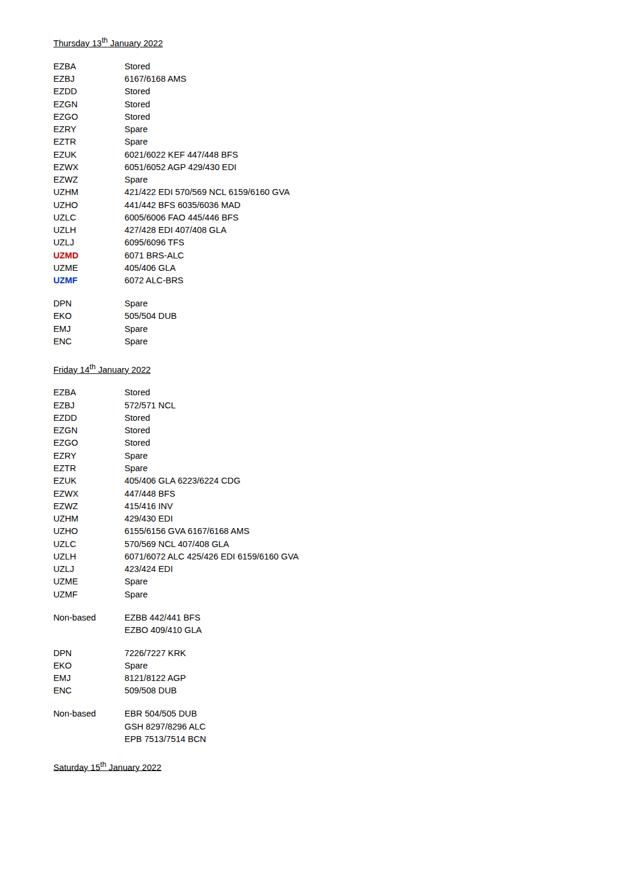Thursday 13th January 2022
| EZBA | Stored |
| EZBJ | 6167/6168 AMS |
| EZDD | Stored |
| EZGN | Stored |
| EZGO | Stored |
| EZRY | Spare |
| EZTR | Spare |
| EZUK | 6021/6022 KEF 447/448 BFS |
| EZWX | 6051/6052 AGP 429/430 EDI |
| EZWZ | Spare |
| UZHM | 421/422 EDI 570/569 NCL 6159/6160 GVA |
| UZHO | 441/442 BFS 6035/6036 MAD |
| UZLC | 6005/6006 FAO 445/446 BFS |
| UZLH | 427/428 EDI 407/408 GLA |
| UZLJ | 6095/6096 TFS |
| UZMD | 6071 BRS-ALC |
| UZME | 405/406 GLA |
| UZMF | 6072 ALC-BRS |
| DPN | Spare |
| EKO | 505/504 DUB |
| EMJ | Spare |
| ENC | Spare |
Friday 14th January 2022
| EZBA | Stored |
| EZBJ | 572/571 NCL |
| EZDD | Stored |
| EZGN | Stored |
| EZGO | Stored |
| EZRY | Spare |
| EZTR | Spare |
| EZUK | 405/406 GLA 6223/6224 CDG |
| EZWX | 447/448 BFS |
| EZWZ | 415/416 INV |
| UZHM | 429/430 EDI |
| UZHO | 6155/6156 GVA 6167/6168 AMS |
| UZLC | 570/569 NCL 407/408 GLA |
| UZLH | 6071/6072 ALC 425/426 EDI 6159/6160 GVA |
| UZLJ | 423/424 EDI |
| UZME | Spare |
| UZMF | Spare |
| Non-based | EZBB 442/441 BFS |
| | EZBO 409/410 GLA |
| DPN | 7226/7227 KRK |
| EKO | Spare |
| EMJ | 8121/8122 AGP |
| ENC | 509/508 DUB |
| Non-based | EBR 504/505 DUB |
| | GSH 8297/8296 ALC |
| | EPB 7513/7514 BCN |
Saturday 15th January 2022